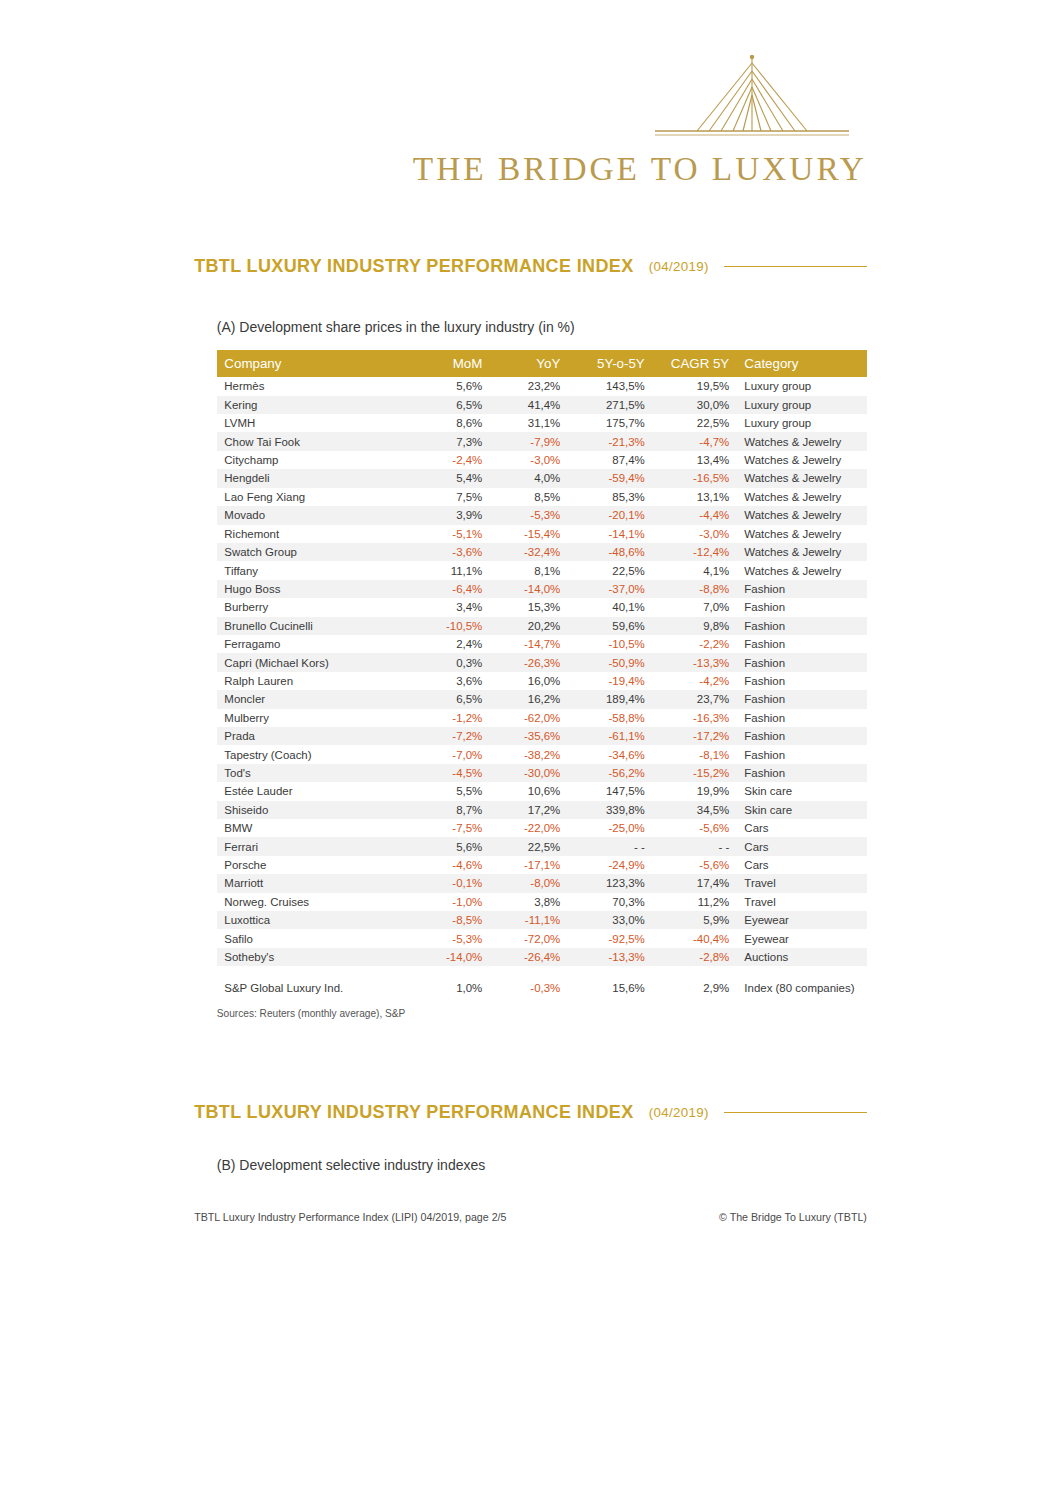THE BRIDGE TO LUXURY
TBTL LUXURY INDUSTRY PERFORMANCE INDEX (04/2019)
(A) Development share prices in the luxury industry (in %)
| Company | MoM | YoY | 5Y-o-5Y | CAGR 5Y | Category |
| --- | --- | --- | --- | --- | --- |
| Hermès | 5,6% | 23,2% | 143,5% | 19,5% | Luxury group |
| Kering | 6,5% | 41,4% | 271,5% | 30,0% | Luxury group |
| LVMH | 8,6% | 31,1% | 175,7% | 22,5% | Luxury group |
| Chow Tai Fook | 7,3% | -7,9% | -21,3% | -4,7% | Watches & Jewelry |
| Citychamp | -2,4% | -3,0% | 87,4% | 13,4% | Watches & Jewelry |
| Hengdeli | 5,4% | 4,0% | -59,4% | -16,5% | Watches & Jewelry |
| Lao Feng Xiang | 7,5% | 8,5% | 85,3% | 13,1% | Watches & Jewelry |
| Movado | 3,9% | -5,3% | -20,1% | -4,4% | Watches & Jewelry |
| Richemont | -5,1% | -15,4% | -14,1% | -3,0% | Watches & Jewelry |
| Swatch Group | -3,6% | -32,4% | -48,6% | -12,4% | Watches & Jewelry |
| Tiffany | 11,1% | 8,1% | 22,5% | 4,1% | Watches & Jewelry |
| Hugo Boss | -6,4% | -14,0% | -37,0% | -8,8% | Fashion |
| Burberry | 3,4% | 15,3% | 40,1% | 7,0% | Fashion |
| Brunello Cucinelli | -10,5% | 20,2% | 59,6% | 9,8% | Fashion |
| Ferragamo | 2,4% | -14,7% | -10,5% | -2,2% | Fashion |
| Capri (Michael Kors) | 0,3% | -26,3% | -50,9% | -13,3% | Fashion |
| Ralph Lauren | 3,6% | 16,0% | -19,4% | -4,2% | Fashion |
| Moncler | 6,5% | 16,2% | 189,4% | 23,7% | Fashion |
| Mulberry | -1,2% | -62,0% | -58,8% | -16,3% | Fashion |
| Prada | -7,2% | -35,6% | -61,1% | -17,2% | Fashion |
| Tapestry (Coach) | -7,0% | -38,2% | -34,6% | -8,1% | Fashion |
| Tod's | -4,5% | -30,0% | -56,2% | -15,2% | Fashion |
| Estée Lauder | 5,5% | 10,6% | 147,5% | 19,9% | Skin care |
| Shiseido | 8,7% | 17,2% | 339,8% | 34,5% | Skin care |
| BMW | -7,5% | -22,0% | -25,0% | -5,6% | Cars |
| Ferrari | 5,6% | 22,5% | - - | - - | Cars |
| Porsche | -4,6% | -17,1% | -24,9% | -5,6% | Cars |
| Marriott | -0,1% | -8,0% | 123,3% | 17,4% | Travel |
| Norweg. Cruises | -1,0% | 3,8% | 70,3% | 11,2% | Travel |
| Luxottica | -8,5% | -11,1% | 33,0% | 5,9% | Eyewear |
| Safilo | -5,3% | -72,0% | -92,5% | -40,4% | Eyewear |
| Sotheby's | -14,0% | -26,4% | -13,3% | -2,8% | Auctions |
| S&P Global Luxury Ind. | 1,0% | -0,3% | 15,6% | 2,9% | Index (80 companies) |
Sources: Reuters (monthly average), S&P
TBTL LUXURY INDUSTRY PERFORMANCE INDEX (04/2019)
(B) Development selective industry indexes
TBTL Luxury Industry Performance Index (LIPI) 04/2019, page 2/5 © The Bridge To Luxury (TBTL)